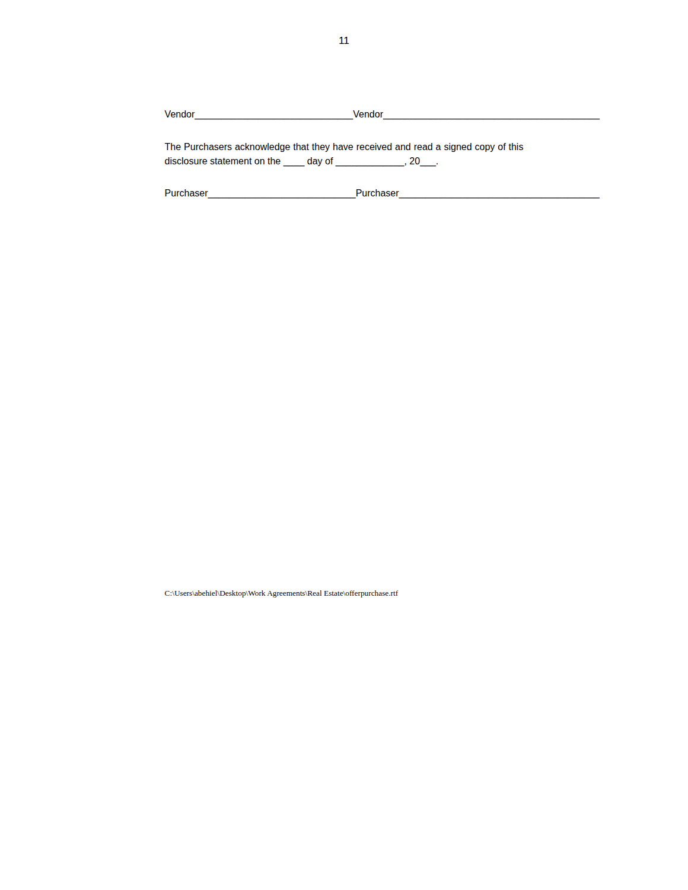11
Vendor______________________________
Vendor_________________________________________
The Purchasers acknowledge that they have received and read a signed copy of this disclosure statement on the ____ day of _____________, 20___.
Purchaser____________________________
Purchaser______________________________________
C:\Users\abehiel\Desktop\Work Agreements\Real Estate\offerpurchase.rtf